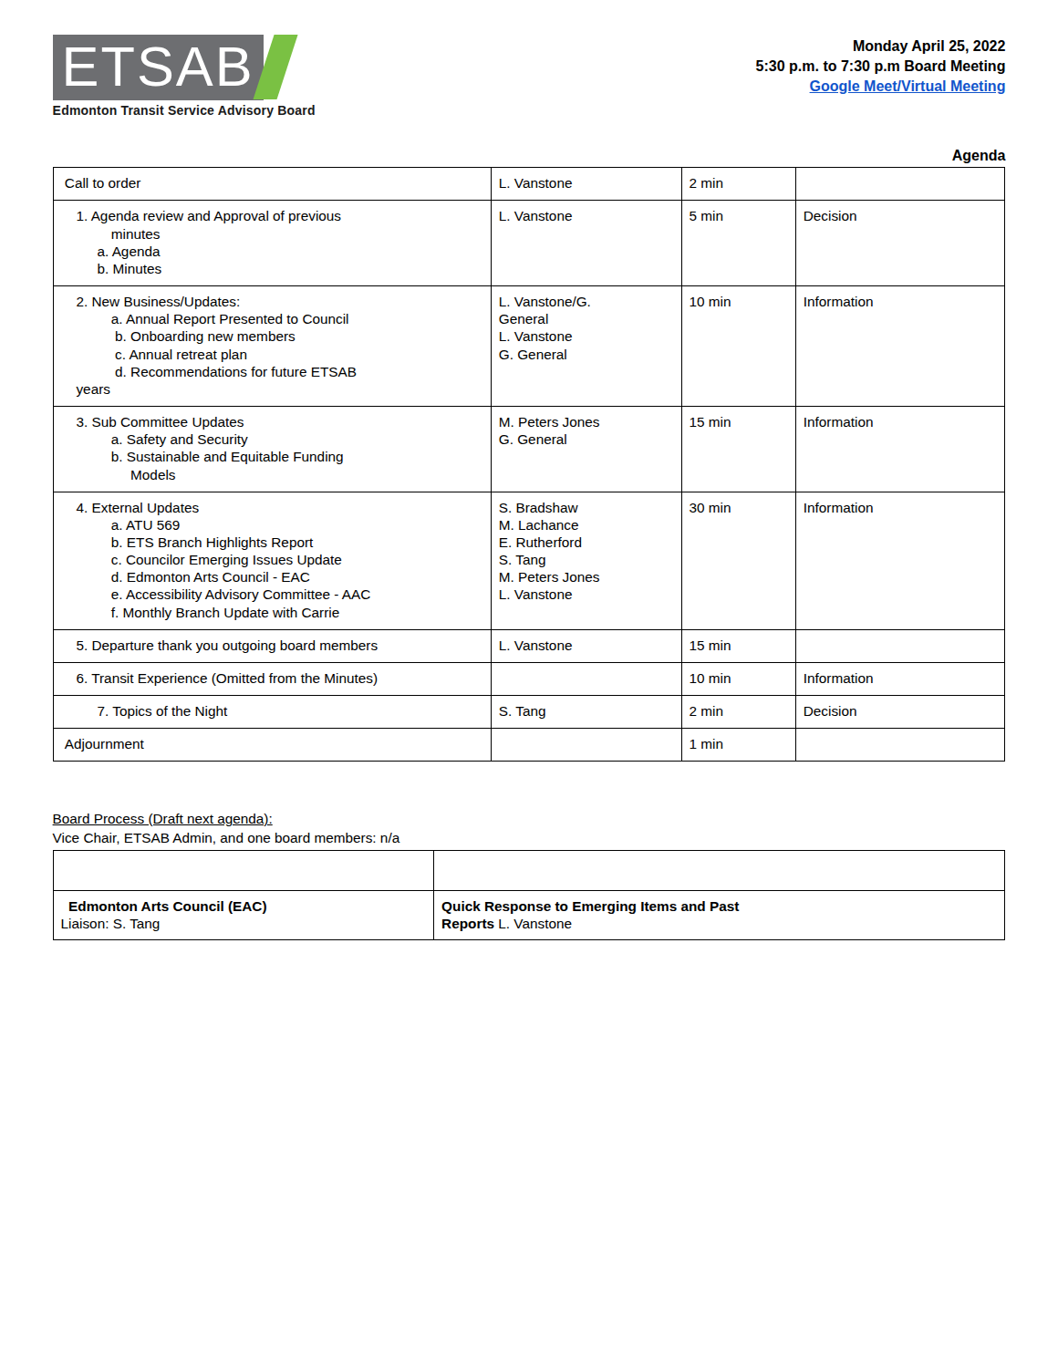ETSAB
Edmonton Transit Service Advisory Board
Monday April 25, 2022
5:30 p.m. to 7:30 p.m Board Meeting
Google Meet/Virtual Meeting
Agenda
| Call to order | L. Vanstone | 2 min | |
| 1. Agenda review and Approval of previous minutes a. Agenda b. Minutes | L. Vanstone | 5 min | Decision |
| 2. New Business/Updates: a. Annual Report Presented to Council b. Onboarding new members c. Annual retreat plan d. Recommendations for future ETSAB years | L. Vanstone/G. General L. Vanstone G. General | 10 min | Information |
| 3. Sub Committee Updates a. Safety and Security b. Sustainable and Equitable Funding Models | M. Peters Jones G. General | 15 min | Information |
| 4. External Updates a. ATU 569 b. ETS Branch Highlights Report c. Councilor Emerging Issues Update d. Edmonton Arts Council - EAC e. Accessibility Advisory Committee - AAC f. Monthly Branch Update with Carrie | S. Bradshaw M. Lachance E. Rutherford S. Tang M. Peters Jones L. Vanstone | 30 min | Information |
| 5. Departure thank you outgoing board members | L. Vanstone | 15 min | |
| 6. Transit Experience (Omitted from the Minutes) | | 10 min | Information |
| 7. Topics of the Night | S. Tang | 2 min | Decision |
| Adjournment | | 1 min | |
Board Process (Draft next agenda):
Vice Chair, ETSAB Admin, and one board members: n/a
| Edmonton Arts Council (EAC) Liaison: S. Tang | Quick Response to Emerging Items and Past Reports L. Vanstone |